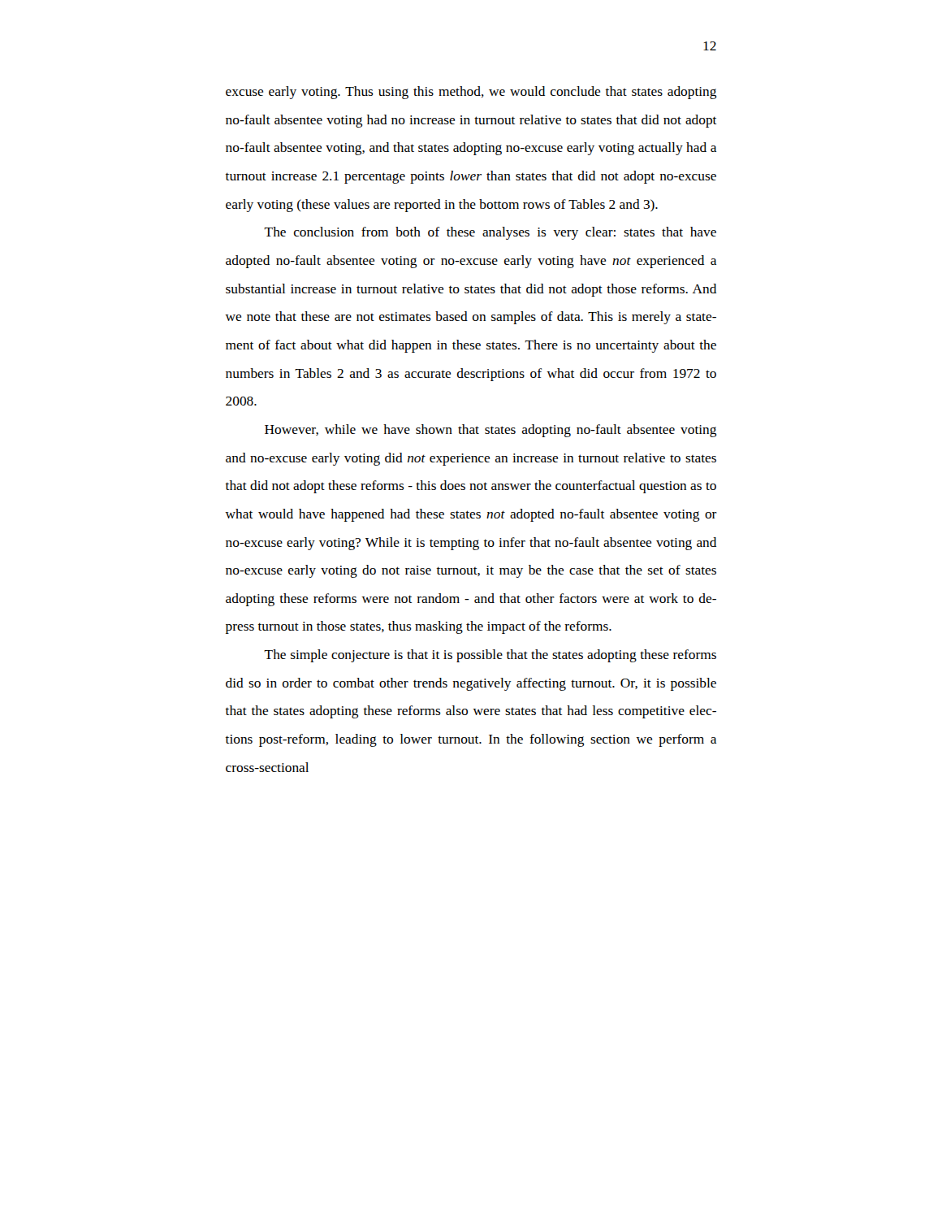12
excuse early voting. Thus using this method, we would conclude that states adopting no-fault absentee voting had no increase in turnout relative to states that did not adopt no-fault absentee voting, and that states adopting no-excuse early voting actually had a turnout increase 2.1 percentage points lower than states that did not adopt no-excuse early voting (these values are reported in the bottom rows of Tables 2 and 3).
The conclusion from both of these analyses is very clear: states that have adopted no-fault absentee voting or no-excuse early voting have not experienced a substantial increase in turnout relative to states that did not adopt those reforms. And we note that these are not estimates based on samples of data. This is merely a statement of fact about what did happen in these states. There is no uncertainty about the numbers in Tables 2 and 3 as accurate descriptions of what did occur from 1972 to 2008.
However, while we have shown that states adopting no-fault absentee voting and no-excuse early voting did not experience an increase in turnout relative to states that did not adopt these reforms - this does not answer the counterfactual question as to what would have happened had these states not adopted no-fault absentee voting or no-excuse early voting? While it is tempting to infer that no-fault absentee voting and no-excuse early voting do not raise turnout, it may be the case that the set of states adopting these reforms were not random - and that other factors were at work to depress turnout in those states, thus masking the impact of the reforms.
The simple conjecture is that it is possible that the states adopting these reforms did so in order to combat other trends negatively affecting turnout. Or, it is possible that the states adopting these reforms also were states that had less competitive elections post-reform, leading to lower turnout. In the following section we perform a cross-sectional